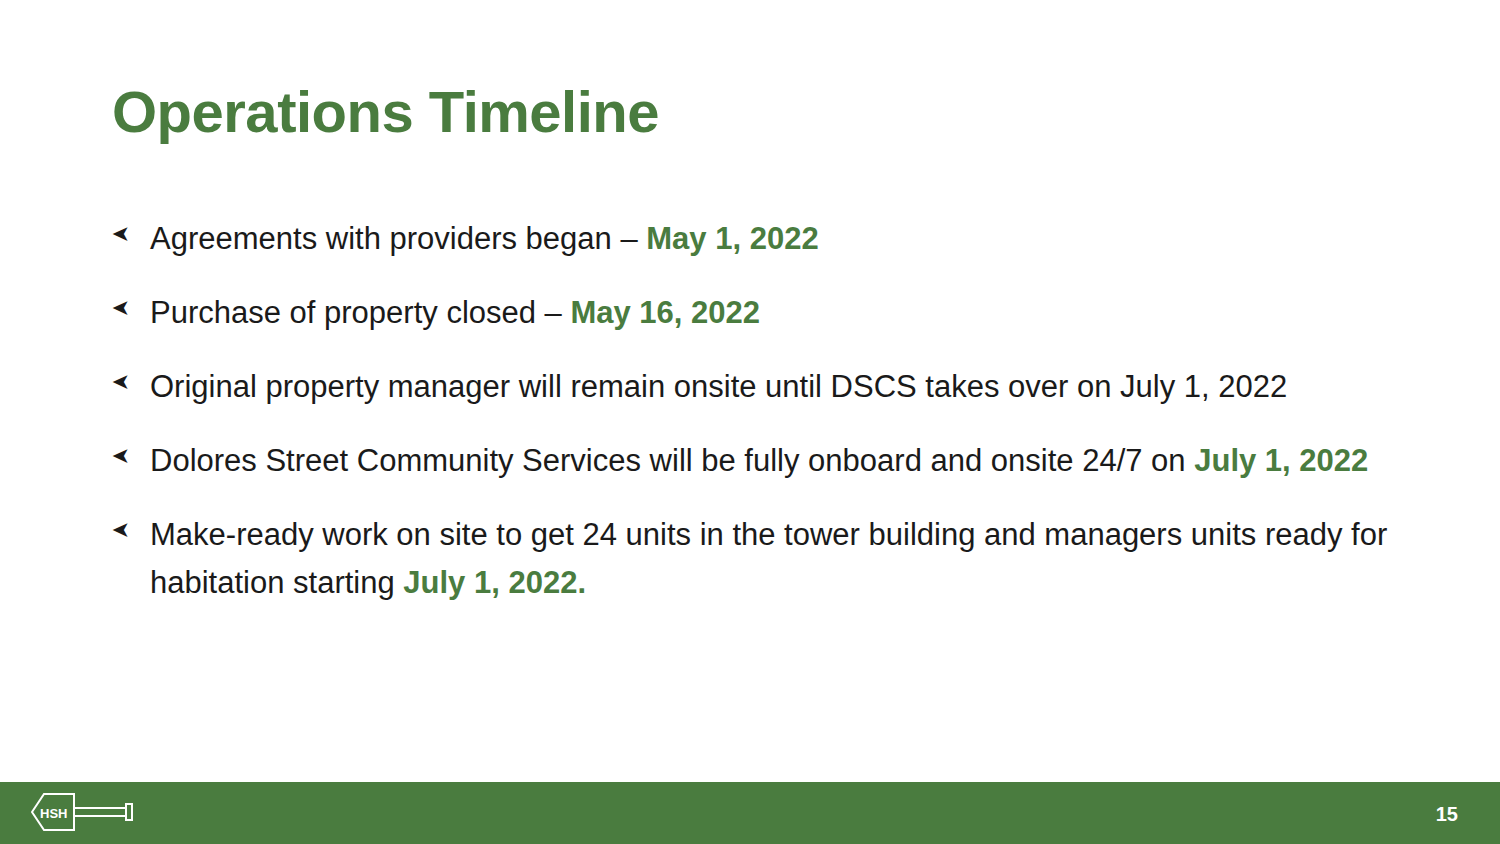Operations Timeline
Agreements with providers began – May 1, 2022
Purchase of property closed – May 16, 2022
Original property manager will remain onsite until DSCS takes over on July 1, 2022
Dolores Street Community Services will be fully onboard and onsite 24/7 on July 1, 2022
Make-ready work on site to get 24 units in the tower building and managers units ready for habitation starting July 1, 2022.
HSH
15